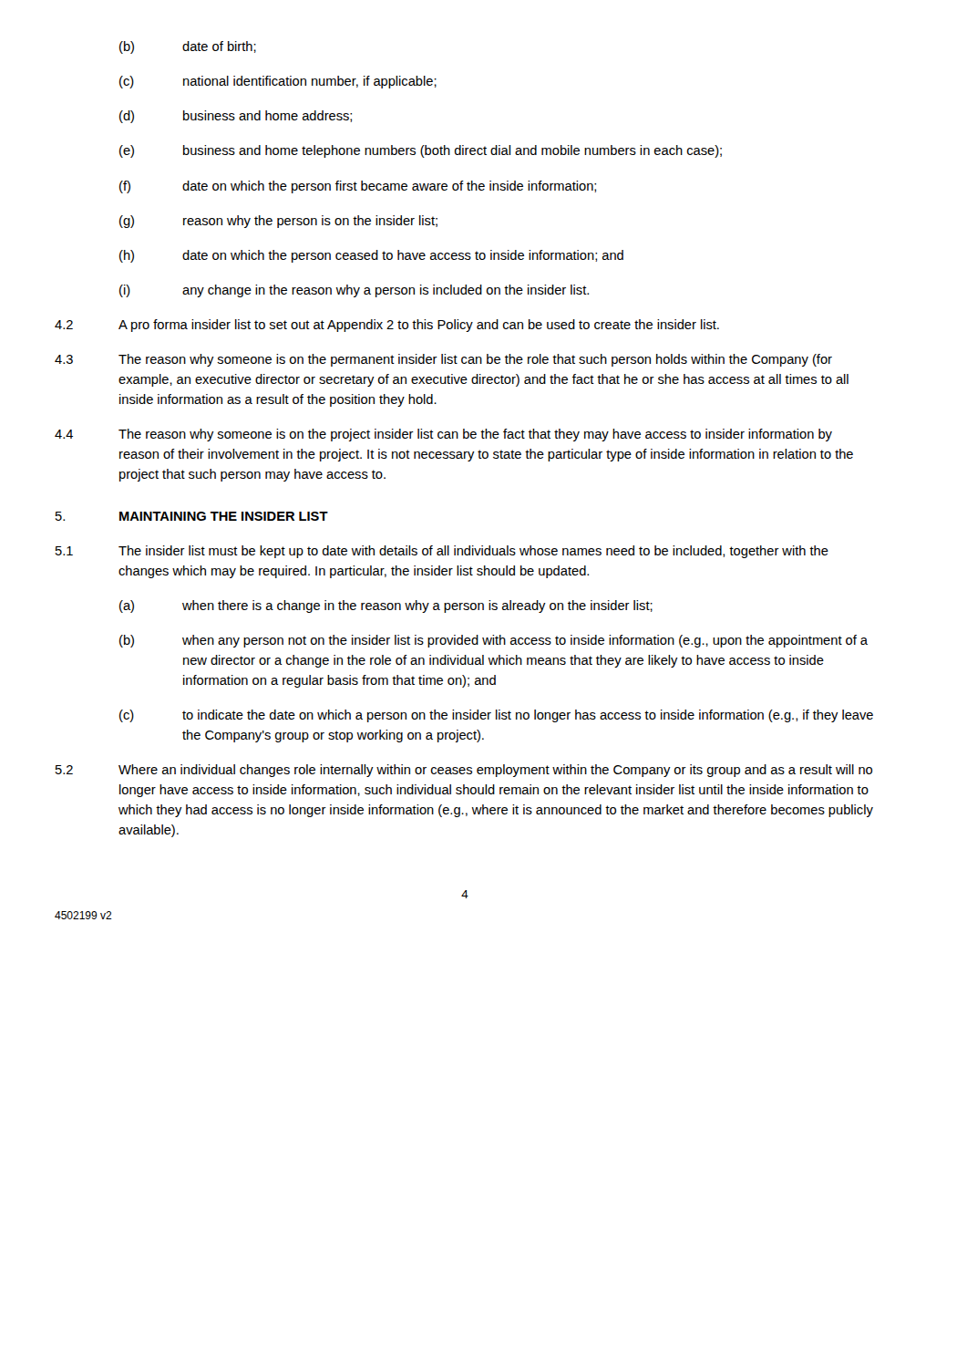(b) date of birth;
(c) national identification number, if applicable;
(d) business and home address;
(e) business and home telephone numbers (both direct dial and mobile numbers in each case);
(f) date on which the person first became aware of the inside information;
(g) reason why the person is on the insider list;
(h) date on which the person ceased to have access to inside information; and
(i) any change in the reason why a person is included on the insider list.
4.2 A pro forma insider list to set out at Appendix 2 to this Policy and can be used to create the insider list.
4.3 The reason why someone is on the permanent insider list can be the role that such person holds within the Company (for example, an executive director or secretary of an executive director) and the fact that he or she has access at all times to all inside information as a result of the position they hold.
4.4 The reason why someone is on the project insider list can be the fact that they may have access to insider information by reason of their involvement in the project. It is not necessary to state the particular type of inside information in relation to the project that such person may have access to.
5. MAINTAINING THE INSIDER LIST
5.1 The insider list must be kept up to date with details of all individuals whose names need to be included, together with the changes which may be required. In particular, the insider list should be updated.
(a) when there is a change in the reason why a person is already on the insider list;
(b) when any person not on the insider list is provided with access to inside information (e.g., upon the appointment of a new director or a change in the role of an individual which means that they are likely to have access to inside information on a regular basis from that time on); and
(c) to indicate the date on which a person on the insider list no longer has access to inside information (e.g., if they leave the Company's group or stop working on a project).
5.2 Where an individual changes role internally within or ceases employment within the Company or its group and as a result will no longer have access to inside information, such individual should remain on the relevant insider list until the inside information to which they had access is no longer inside information (e.g., where it is announced to the market and therefore becomes publicly available).
4
4502199 v2